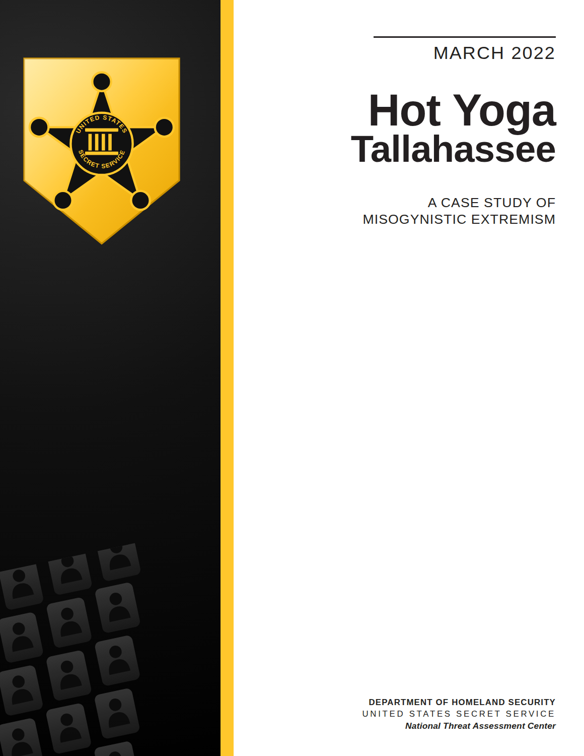United States Secret Service star badge UNITED STATES SECRET SERVICE
MARCH 2022
Hot Yoga Tallahassee
A Case Study of
Misogynistic Extremism
DEPARTMENT OF HOMELAND SECURITY UNITED STATES SECRET SERVICE National Threat Assessment Center